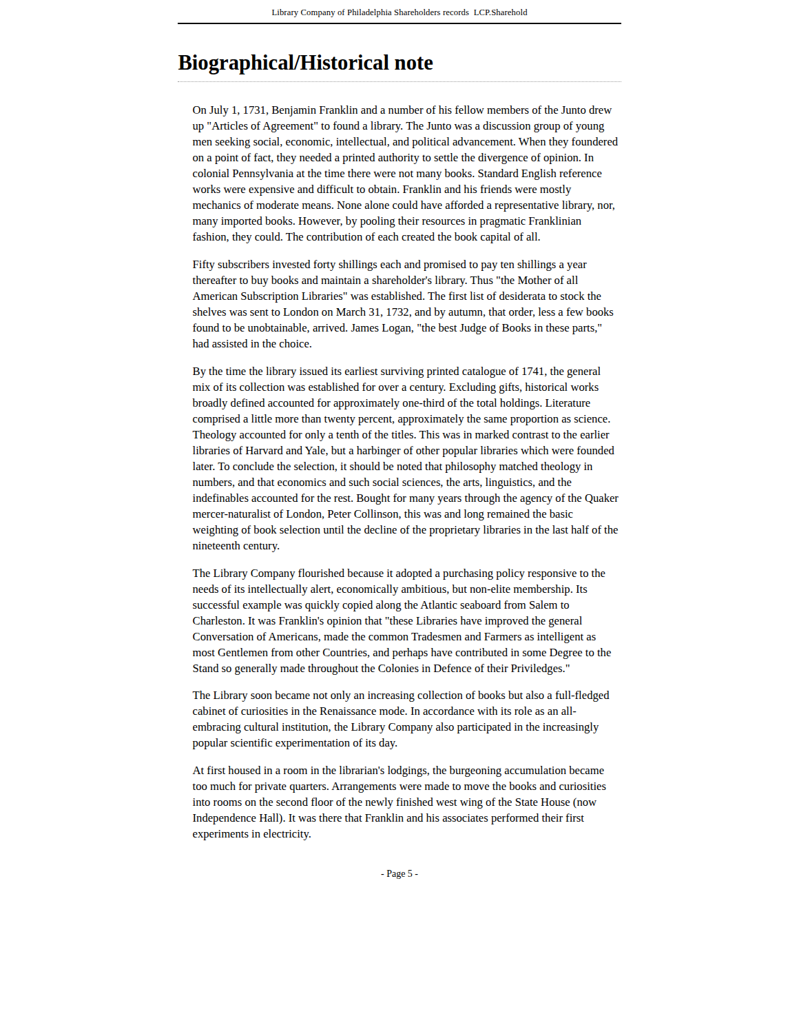Library Company of Philadelphia Shareholders records LCP.Sharehold
Biographical/Historical note
On July 1, 1731, Benjamin Franklin and a number of his fellow members of the Junto drew up "Articles of Agreement" to found a library. The Junto was a discussion group of young men seeking social, economic, intellectual, and political advancement. When they foundered on a point of fact, they needed a printed authority to settle the divergence of opinion. In colonial Pennsylvania at the time there were not many books. Standard English reference works were expensive and difficult to obtain. Franklin and his friends were mostly mechanics of moderate means. None alone could have afforded a representative library, nor, many imported books. However, by pooling their resources in pragmatic Franklinian fashion, they could. The contribution of each created the book capital of all.
Fifty subscribers invested forty shillings each and promised to pay ten shillings a year thereafter to buy books and maintain a shareholder's library. Thus "the Mother of all American Subscription Libraries" was established. The first list of desiderata to stock the shelves was sent to London on March 31, 1732, and by autumn, that order, less a few books found to be unobtainable, arrived. James Logan, "the best Judge of Books in these parts," had assisted in the choice.
By the time the library issued its earliest surviving printed catalogue of 1741, the general mix of its collection was established for over a century. Excluding gifts, historical works broadly defined accounted for approximately one-third of the total holdings. Literature comprised a little more than twenty percent, approximately the same proportion as science. Theology accounted for only a tenth of the titles. This was in marked contrast to the earlier libraries of Harvard and Yale, but a harbinger of other popular libraries which were founded later. To conclude the selection, it should be noted that philosophy matched theology in numbers, and that economics and such social sciences, the arts, linguistics, and the indefinables accounted for the rest. Bought for many years through the agency of the Quaker mercer-naturalist of London, Peter Collinson, this was and long remained the basic weighting of book selection until the decline of the proprietary libraries in the last half of the nineteenth century.
The Library Company flourished because it adopted a purchasing policy responsive to the needs of its intellectually alert, economically ambitious, but non-elite membership. Its successful example was quickly copied along the Atlantic seaboard from Salem to Charleston. It was Franklin's opinion that "these Libraries have improved the general Conversation of Americans, made the common Tradesmen and Farmers as intelligent as most Gentlemen from other Countries, and perhaps have contributed in some Degree to the Stand so generally made throughout the Colonies in Defence of their Priviledges."
The Library soon became not only an increasing collection of books but also a full-fledged cabinet of curiosities in the Renaissance mode. In accordance with its role as an all-embracing cultural institution, the Library Company also participated in the increasingly popular scientific experimentation of its day.
At first housed in a room in the librarian's lodgings, the burgeoning accumulation became too much for private quarters. Arrangements were made to move the books and curiosities into rooms on the second floor of the newly finished west wing of the State House (now Independence Hall). It was there that Franklin and his associates performed their first experiments in electricity.
- Page 5 -